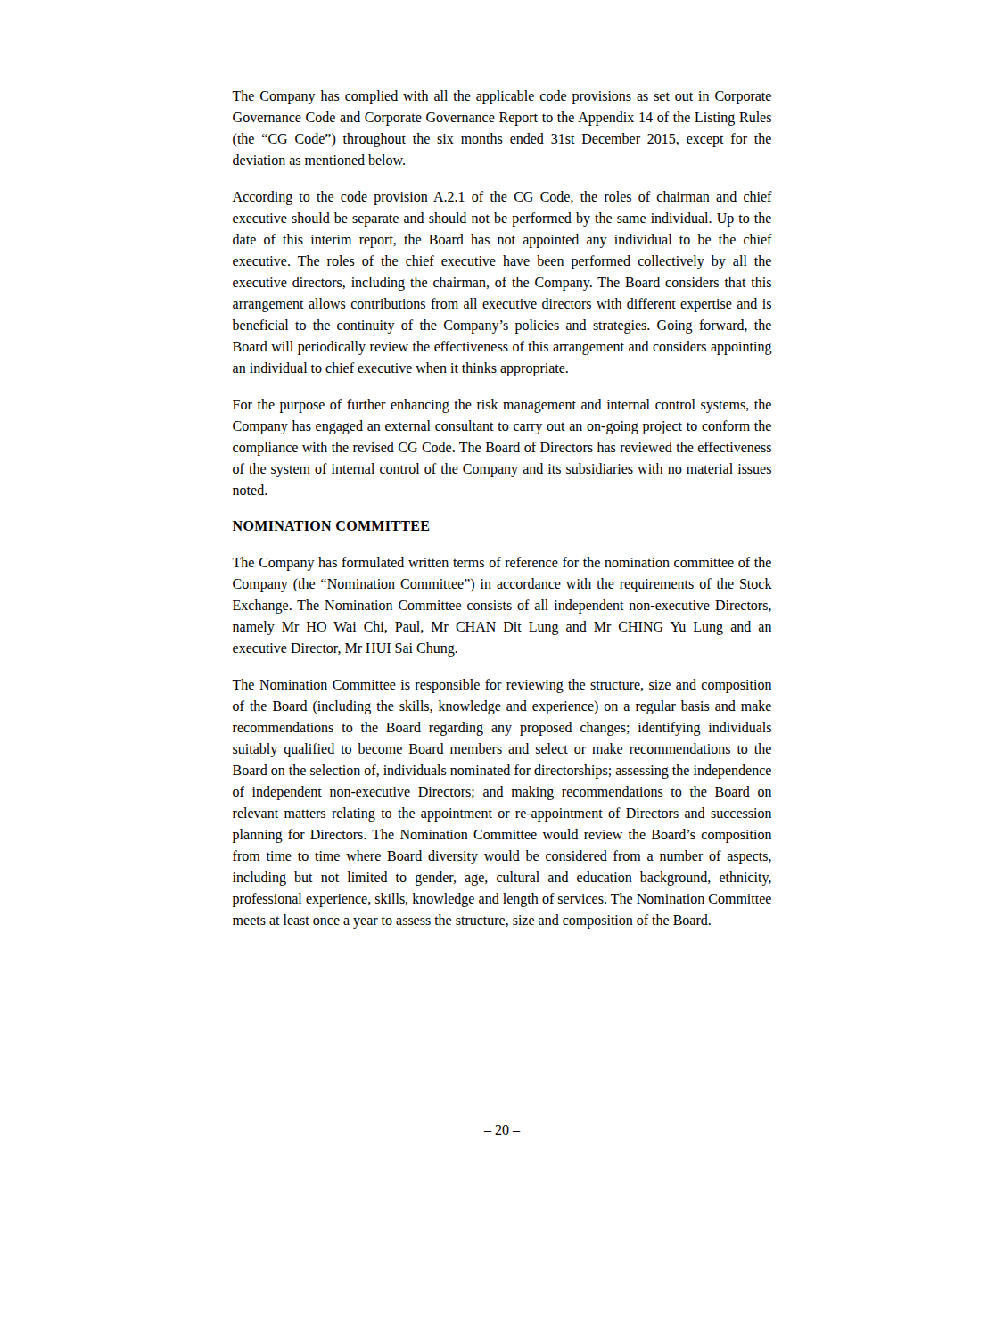The Company has complied with all the applicable code provisions as set out in Corporate Governance Code and Corporate Governance Report to the Appendix 14 of the Listing Rules (the “CG Code”) throughout the six months ended 31st December 2015, except for the deviation as mentioned below.
According to the code provision A.2.1 of the CG Code, the roles of chairman and chief executive should be separate and should not be performed by the same individual. Up to the date of this interim report, the Board has not appointed any individual to be the chief executive. The roles of the chief executive have been performed collectively by all the executive directors, including the chairman, of the Company. The Board considers that this arrangement allows contributions from all executive directors with different expertise and is beneficial to the continuity of the Company’s policies and strategies. Going forward, the Board will periodically review the effectiveness of this arrangement and considers appointing an individual to chief executive when it thinks appropriate.
For the purpose of further enhancing the risk management and internal control systems, the Company has engaged an external consultant to carry out an on-going project to conform the compliance with the revised CG Code. The Board of Directors has reviewed the effectiveness of the system of internal control of the Company and its subsidiaries with no material issues noted.
Nomination Committee
The Company has formulated written terms of reference for the nomination committee of the Company (the “Nomination Committee”) in accordance with the requirements of the Stock Exchange. The Nomination Committee consists of all independent non-executive Directors, namely Mr HO Wai Chi, Paul, Mr CHAN Dit Lung and Mr CHING Yu Lung and an executive Director, Mr HUI Sai Chung.
The Nomination Committee is responsible for reviewing the structure, size and composition of the Board (including the skills, knowledge and experience) on a regular basis and make recommendations to the Board regarding any proposed changes; identifying individuals suitably qualified to become Board members and select or make recommendations to the Board on the selection of, individuals nominated for directorships; assessing the independence of independent non-executive Directors; and making recommendations to the Board on relevant matters relating to the appointment or re-appointment of Directors and succession planning for Directors. The Nomination Committee would review the Board’s composition from time to time where Board diversity would be considered from a number of aspects, including but not limited to gender, age, cultural and education background, ethnicity, professional experience, skills, knowledge and length of services. The Nomination Committee meets at least once a year to assess the structure, size and composition of the Board.
– 20 –